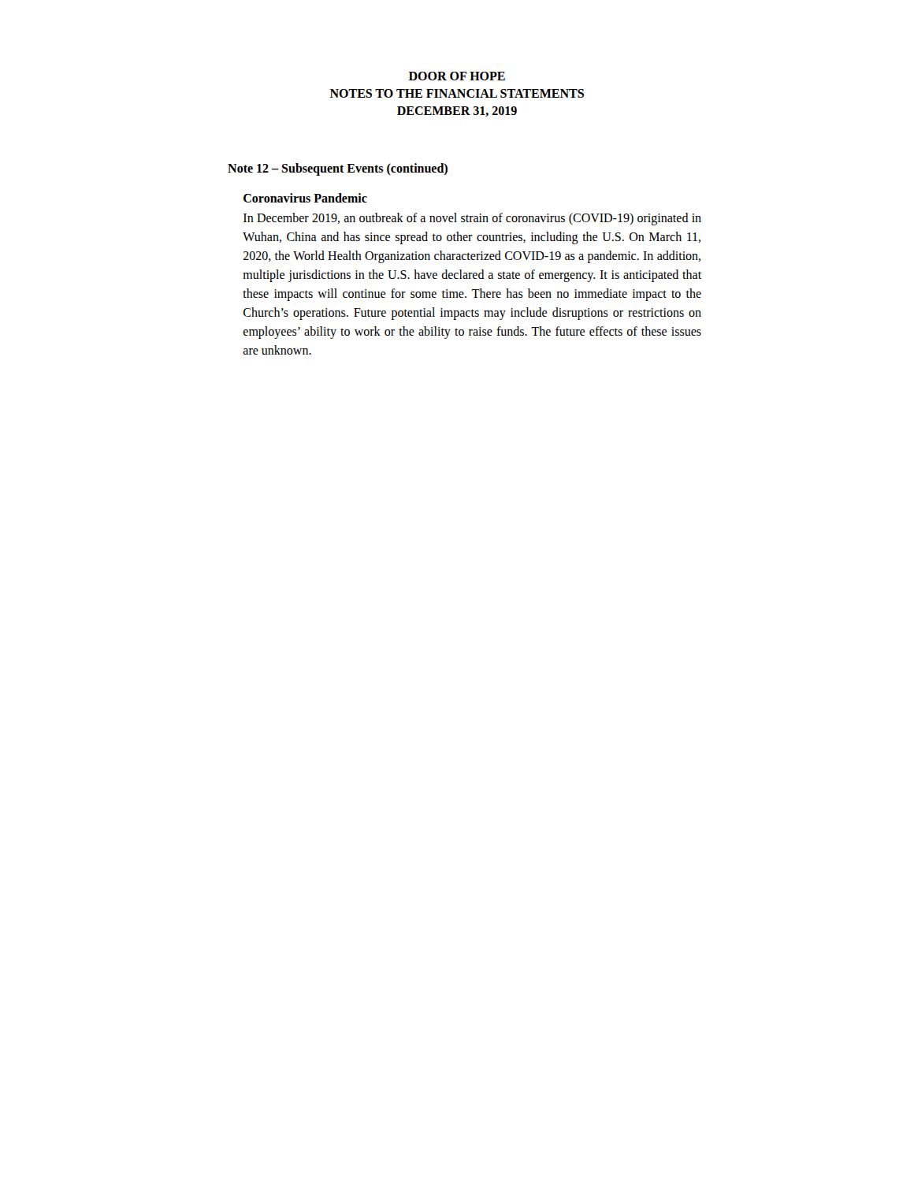DOOR OF HOPE
NOTES TO THE FINANCIAL STATEMENTS
DECEMBER 31, 2019
Note 12 – Subsequent Events (continued)
Coronavirus Pandemic
In December 2019, an outbreak of a novel strain of coronavirus (COVID-19) originated in Wuhan, China and has since spread to other countries, including the U.S. On March 11, 2020, the World Health Organization characterized COVID-19 as a pandemic. In addition, multiple jurisdictions in the U.S. have declared a state of emergency. It is anticipated that these impacts will continue for some time. There has been no immediate impact to the Church’s operations. Future potential impacts may include disruptions or restrictions on employees’ ability to work or the ability to raise funds. The future effects of these issues are unknown.